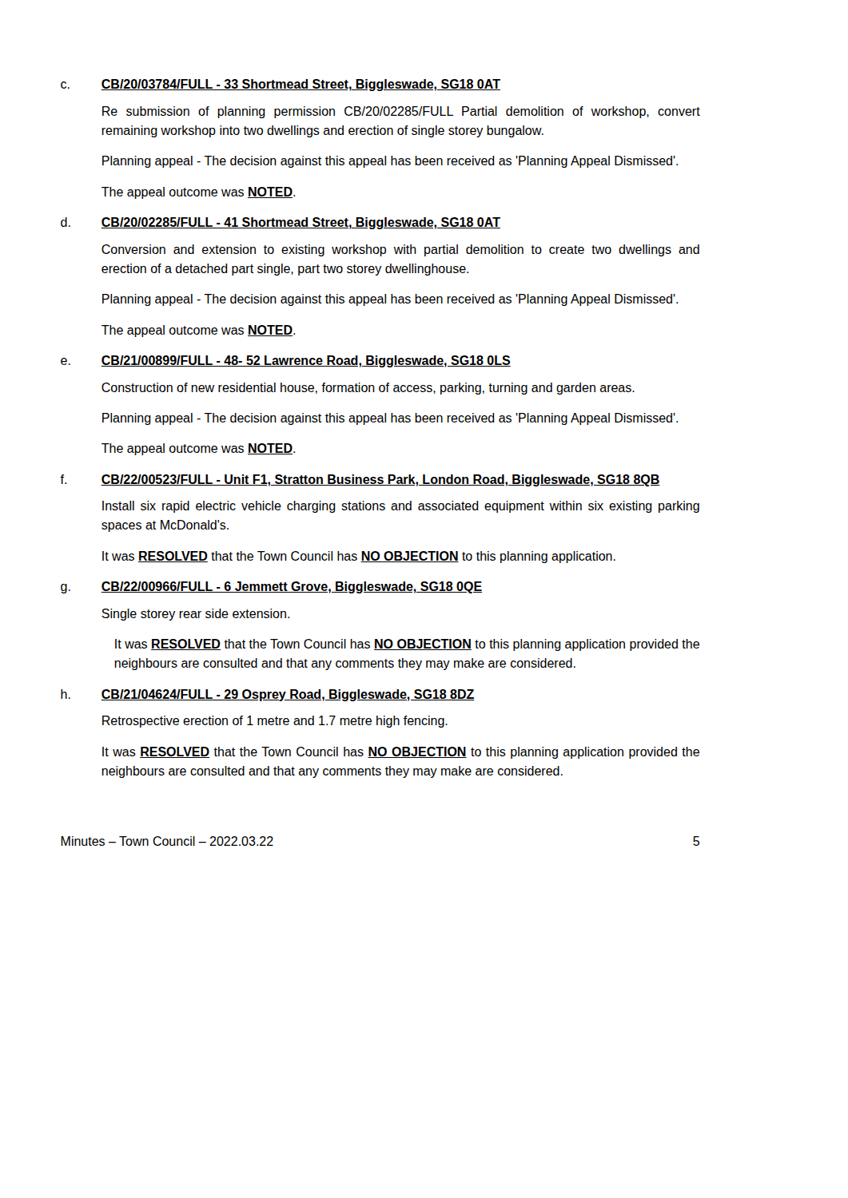c.
CB/20/03784/FULL - 33 Shortmead Street, Biggleswade, SG18 0AT
Re submission of planning permission CB/20/02285/FULL Partial demolition of workshop, convert remaining workshop into two dwellings and erection of single storey bungalow.
Planning appeal - The decision against this appeal has been received as 'Planning Appeal Dismissed'.
The appeal outcome was NOTED.
d.
CB/20/02285/FULL - 41 Shortmead Street, Biggleswade, SG18 0AT
Conversion and extension to existing workshop with partial demolition to create two dwellings and erection of a detached part single, part two storey dwellinghouse.
Planning appeal - The decision against this appeal has been received as 'Planning Appeal Dismissed'.
The appeal outcome was NOTED.
e.
CB/21/00899/FULL - 48- 52 Lawrence Road, Biggleswade, SG18 0LS
Construction of new residential house, formation of access, parking, turning and garden areas.
Planning appeal - The decision against this appeal has been received as 'Planning Appeal Dismissed'.
The appeal outcome was NOTED.
f.
CB/22/00523/FULL - Unit F1, Stratton Business Park, London Road, Biggleswade, SG18 8QB
Install six rapid electric vehicle charging stations and associated equipment within six existing parking spaces at McDonald's.
It was RESOLVED that the Town Council has NO OBJECTION to this planning application.
g.
CB/22/00966/FULL - 6 Jemmett Grove, Biggleswade, SG18 0QE
Single storey rear side extension.
It was RESOLVED that the Town Council has NO OBJECTION to this planning application provided the neighbours are consulted and that any comments they may make are considered.
h.
CB/21/04624/FULL - 29 Osprey Road, Biggleswade, SG18 8DZ
Retrospective erection of 1 metre and 1.7 metre high fencing.
It was RESOLVED that the Town Council has NO OBJECTION to this planning application provided the neighbours are consulted and that any comments they may make are considered.
Minutes – Town Council – 2022.03.22 5